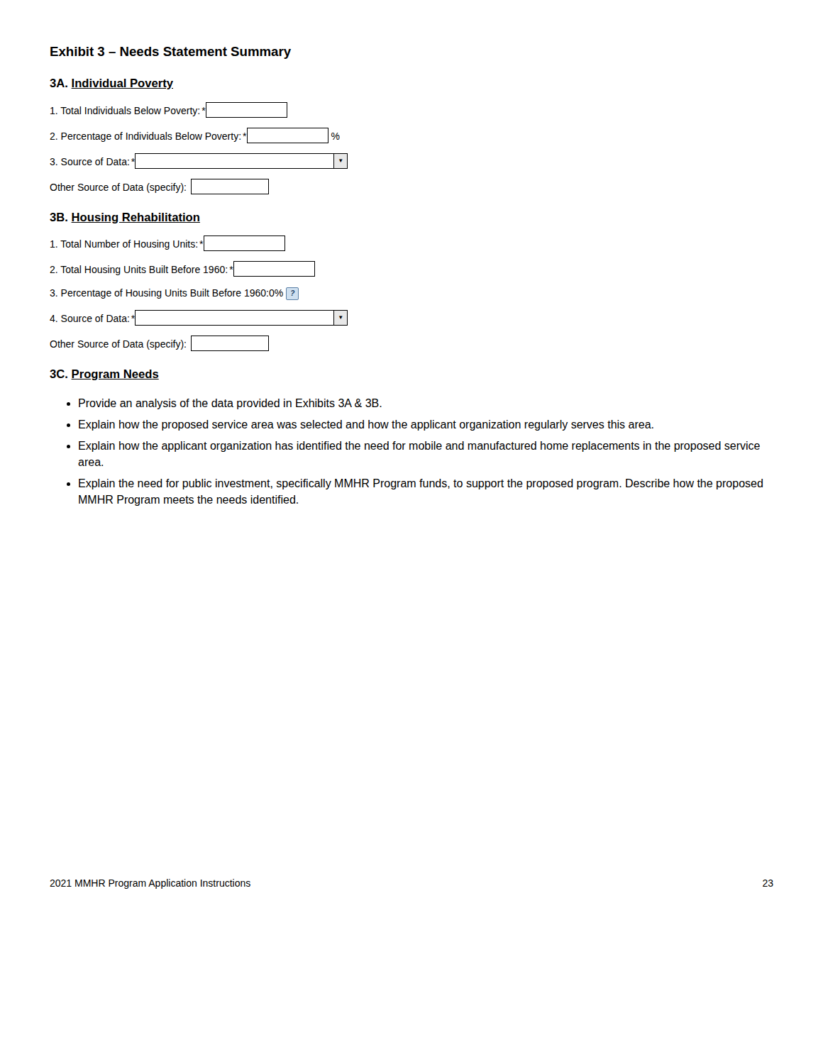Exhibit 3 – Needs Statement Summary
3A. Individual Poverty
1. Total Individuals Below Poverty:*
2. Percentage of Individuals Below Poverty:* %
3. Source of Data:*▼
Other Source of Data (specify):
3B. Housing Rehabilitation
1. Total Number of Housing Units:*
2. Total Housing Units Built Before 1960:*
3. Percentage of Housing Units Built Before 1960:0%?
4. Source of Data:*▼
Other Source of Data (specify):
3C. Program Needs
Provide an analysis of the data provided in Exhibits 3A & 3B.
Explain how the proposed service area was selected and how the applicant organization regularly serves this area.
Explain how the applicant organization has identified the need for mobile and manufactured home replacements in the proposed service area.
Explain the need for public investment, specifically MMHR Program funds, to support the proposed program. Describe how the proposed MMHR Program meets the needs identified.
2021 MMHR Program Application Instructions 23